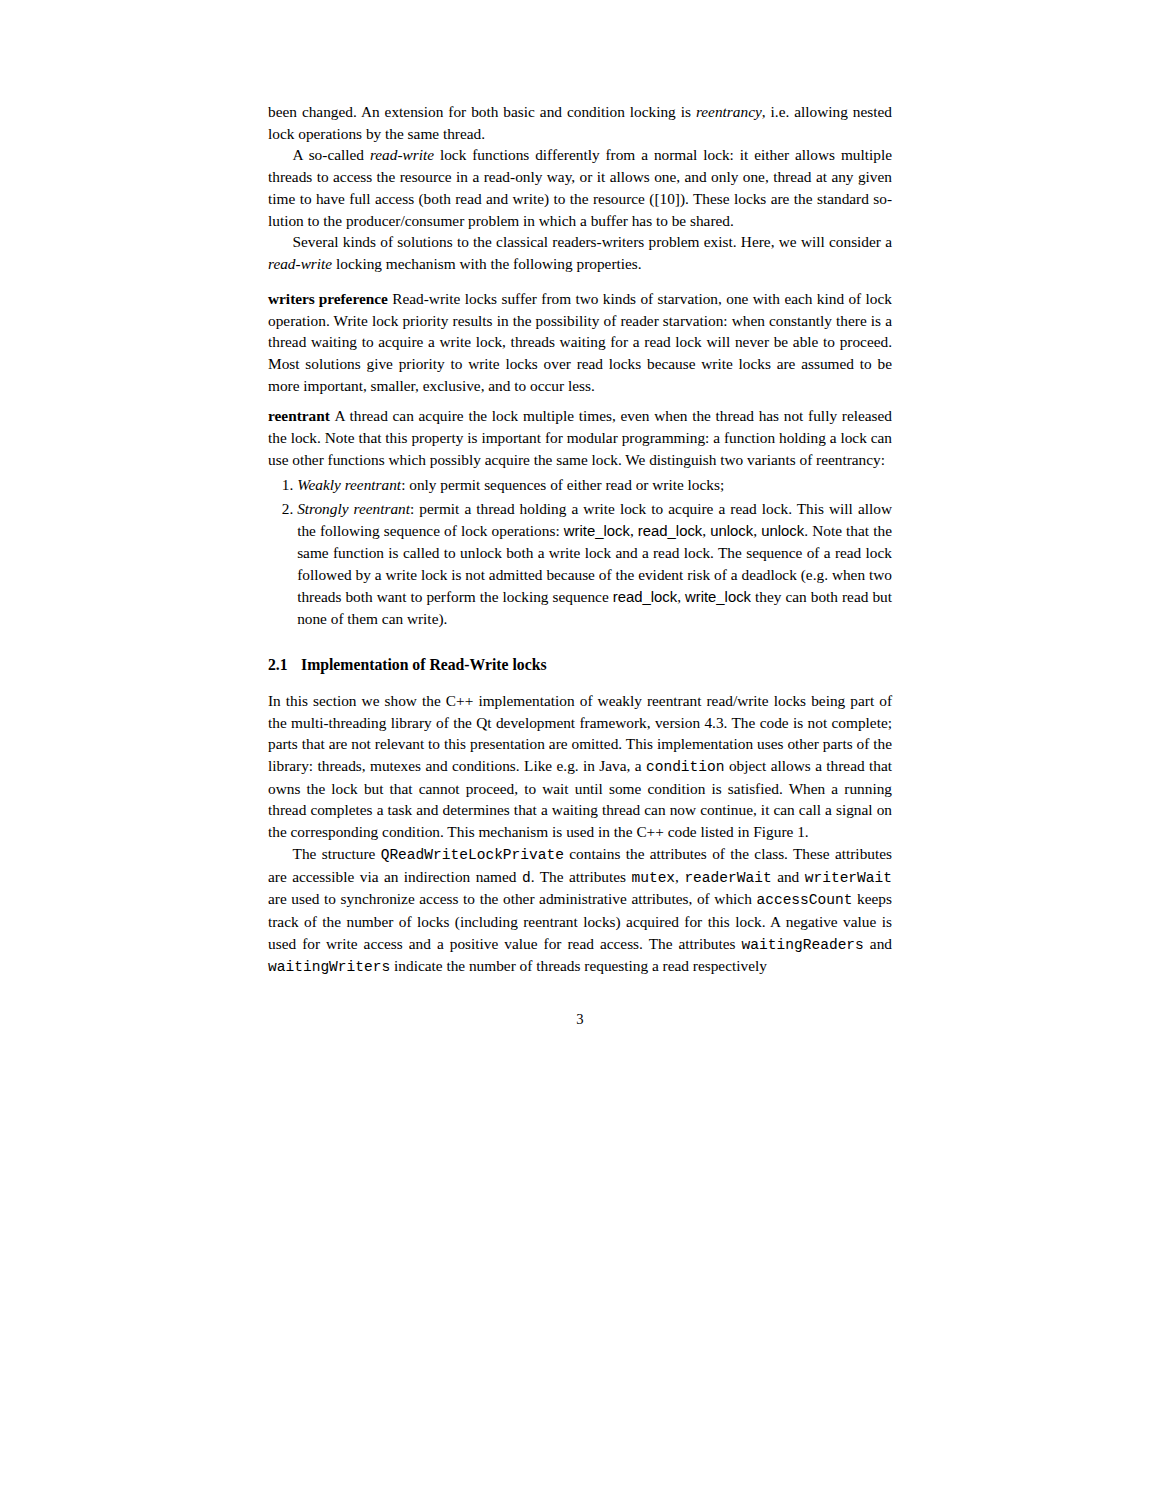been changed. An extension for both basic and condition locking is reentrancy, i.e. allowing nested lock operations by the same thread.
A so-called read-write lock functions differently from a normal lock: it either allows multiple threads to access the resource in a read-only way, or it allows one, and only one, thread at any given time to have full access (both read and write) to the resource ([10]). These locks are the standard solution to the producer/consumer problem in which a buffer has to be shared.
Several kinds of solutions to the classical readers-writers problem exist. Here, we will consider a read-write locking mechanism with the following properties.
writers preference
Read-write locks suffer from two kinds of starvation, one with each kind of lock operation. Write lock priority results in the possibility of reader starvation: when constantly there is a thread waiting to acquire a write lock, threads waiting for a read lock will never be able to proceed. Most solutions give priority to write locks over read locks because write locks are assumed to be more important, smaller, exclusive, and to occur less.
reentrant
A thread can acquire the lock multiple times, even when the thread has not fully released the lock. Note that this property is important for modular programming: a function holding a lock can use other functions which possibly acquire the same lock. We distinguish two variants of reentrancy:
Weakly reentrant: only permit sequences of either read or write locks;
Strongly reentrant: permit a thread holding a write lock to acquire a read lock. This will allow the following sequence of lock operations: write_lock, read_lock, unlock, unlock. Note that the same function is called to unlock both a write lock and a read lock. The sequence of a read lock followed by a write lock is not admitted because of the evident risk of a deadlock (e.g. when two threads both want to perform the locking sequence read_lock, write_lock they can both read but none of them can write).
2.1 Implementation of Read-Write locks
In this section we show the C++ implementation of weakly reentrant read/write locks being part of the multi-threading library of the Qt development framework, version 4.3. The code is not complete; parts that are not relevant to this presentation are omitted. This implementation uses other parts of the library: threads, mutexes and conditions. Like e.g. in Java, a condition object allows a thread that owns the lock but that cannot proceed, to wait until some condition is satisfied. When a running thread completes a task and determines that a waiting thread can now continue, it can call a signal on the corresponding condition. This mechanism is used in the C++ code listed in Figure 1.
The structure QReadWriteLockPrivate contains the attributes of the class. These attributes are accessible via an indirection named d. The attributes mutex, readerWait and writerWait are used to synchronize access to the other administrative attributes, of which accessCount keeps track of the number of locks (including reentrant locks) acquired for this lock. A negative value is used for write access and a positive value for read access. The attributes waitingReaders and waitingWriters indicate the number of threads requesting a read respectively
3